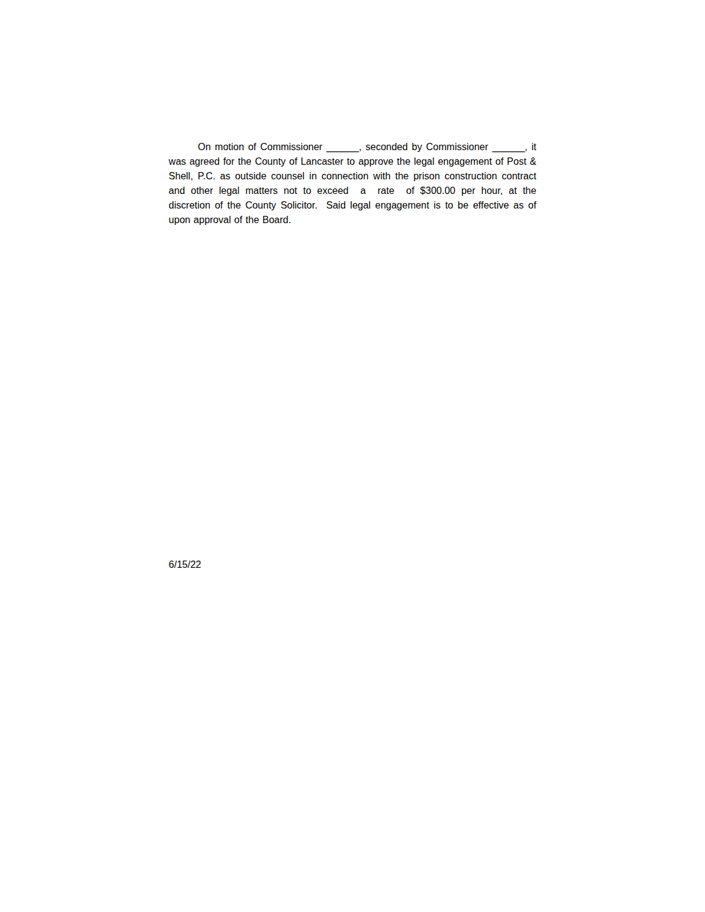On motion of Commissioner ______, seconded by Commissioner ______, it was agreed for the County of Lancaster to approve the legal engagement of Post & Shell, P.C. as outside counsel in connection with the prison construction contract and other legal matters not to exceed a rate of $300.00 per hour, at the discretion of the County Solicitor. Said legal engagement is to be effective as of upon approval of the Board.
6/15/22